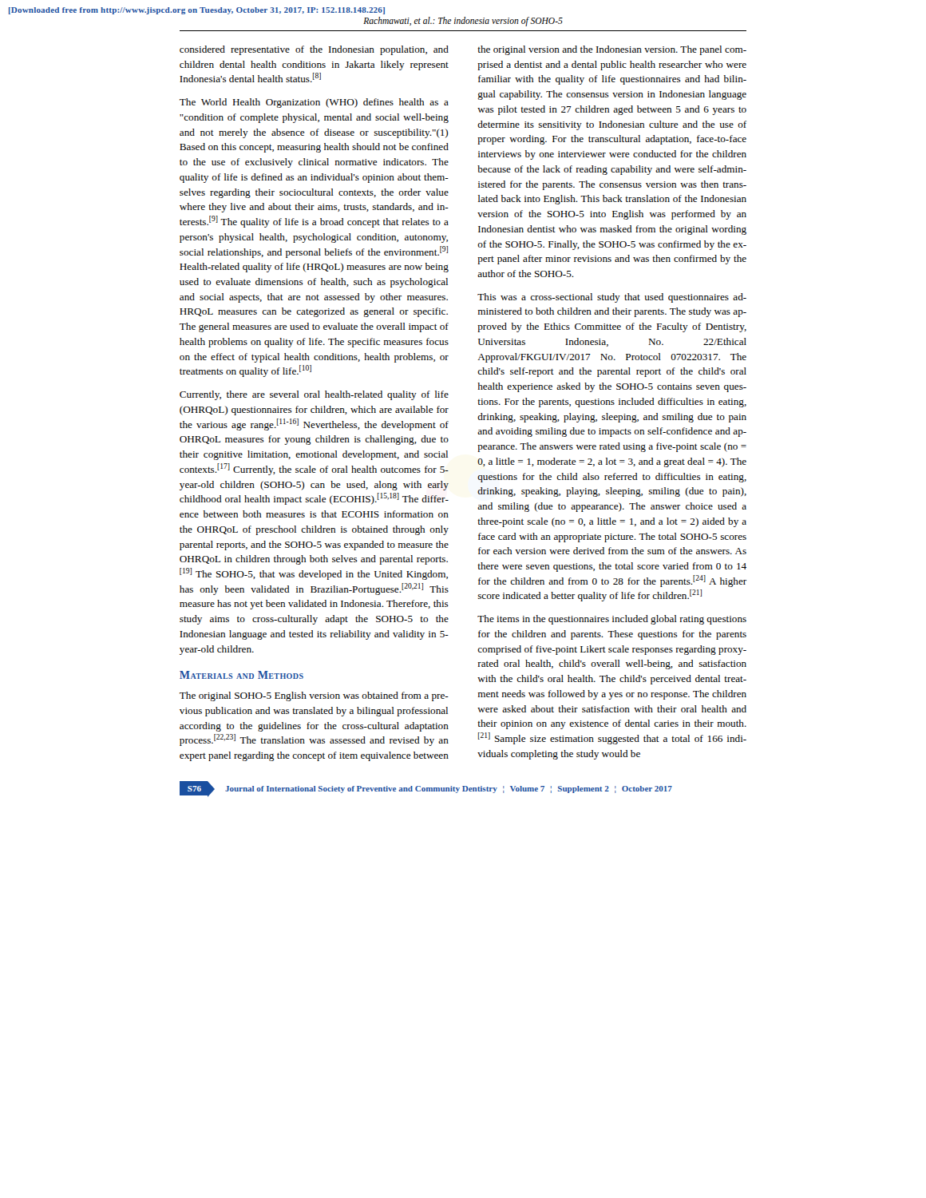[Downloaded free from http://www.jispcd.org on Tuesday, October 31, 2017, IP: 152.118.148.226]
Rachmawati, et al.: The indonesia version of SOHO-5
considered representative of the Indonesian population, and children dental health conditions in Jakarta likely represent Indonesia's dental health status.[8]
The World Health Organization (WHO) defines health as a "condition of complete physical, mental and social well-being and not merely the absence of disease or susceptibility."(1) Based on this concept, measuring health should not be confined to the use of exclusively clinical normative indicators. The quality of life is defined as an individual's opinion about themselves regarding their sociocultural contexts, the order value where they live and about their aims, trusts, standards, and interests.[9] The quality of life is a broad concept that relates to a person's physical health, psychological condition, autonomy, social relationships, and personal beliefs of the environment.[9] Health-related quality of life (HRQoL) measures are now being used to evaluate dimensions of health, such as psychological and social aspects, that are not assessed by other measures. HRQoL measures can be categorized as general or specific. The general measures are used to evaluate the overall impact of health problems on quality of life. The specific measures focus on the effect of typical health conditions, health problems, or treatments on quality of life.[10]
Currently, there are several oral health-related quality of life (OHRQoL) questionnaires for children, which are available for the various age range.[11-16] Nevertheless, the development of OHRQoL measures for young children is challenging, due to their cognitive limitation, emotional development, and social contexts.[17] Currently, the scale of oral health outcomes for 5-year-old children (SOHO-5) can be used, along with early childhood oral health impact scale (ECOHIS).[15,18] The difference between both measures is that ECOHIS information on the OHRQoL of preschool children is obtained through only parental reports, and the SOHO-5 was expanded to measure the OHRQoL in children through both selves and parental reports.[19] The SOHO-5, that was developed in the United Kingdom, has only been validated in Brazilian-Portuguese.[20,21] This measure has not yet been validated in Indonesia. Therefore, this study aims to cross-culturally adapt the SOHO-5 to the Indonesian language and tested its reliability and validity in 5-year-old children.
Materials and Methods
The original SOHO-5 English version was obtained from a previous publication and was translated by a bilingual professional according to the guidelines for the cross-cultural adaptation process.[22,23] The translation was assessed and revised by an expert panel regarding the concept of item equivalence between the original version and the Indonesian version. The panel comprised a dentist and a dental public health researcher who were familiar with the quality of life questionnaires and had bilingual capability. The consensus version in Indonesian language was pilot tested in 27 children aged between 5 and 6 years to determine its sensitivity to Indonesian culture and the use of proper wording. For the transcultural adaptation, face-to-face interviews by one interviewer were conducted for the children because of the lack of reading capability and were self-administered for the parents. The consensus version was then translated back into English. This back translation of the Indonesian version of the SOHO-5 into English was performed by an Indonesian dentist who was masked from the original wording of the SOHO-5. Finally, the SOHO-5 was confirmed by the expert panel after minor revisions and was then confirmed by the author of the SOHO-5.
This was a cross-sectional study that used questionnaires administered to both children and their parents. The study was approved by the Ethics Committee of the Faculty of Dentistry, Universitas Indonesia, No. 22/Ethical Approval/FKGUI/IV/2017 No. Protocol 070220317. The child's self-report and the parental report of the child's oral health experience asked by the SOHO-5 contains seven questions. For the parents, questions included difficulties in eating, drinking, speaking, playing, sleeping, and smiling due to pain and avoiding smiling due to impacts on self-confidence and appearance. The answers were rated using a five-point scale (no = 0, a little = 1, moderate = 2, a lot = 3, and a great deal = 4). The questions for the child also referred to difficulties in eating, drinking, speaking, playing, sleeping, smiling (due to pain), and smiling (due to appearance). The answer choice used a three-point scale (no = 0, a little = 1, and a lot = 2) aided by a face card with an appropriate picture. The total SOHO-5 scores for each version were derived from the sum of the answers. As there were seven questions, the total score varied from 0 to 14 for the children and from 0 to 28 for the parents.[24] A higher score indicated a better quality of life for children.[21]
The items in the questionnaires included global rating questions for the children and parents. These questions for the parents comprised of five-point Likert scale responses regarding proxy-rated oral health, child's overall well-being, and satisfaction with the child's oral health. The child's perceived dental treatment needs was followed by a yes or no response. The children were asked about their satisfaction with their oral health and their opinion on any existence of dental caries in their mouth.[21] Sample size estimation suggested that a total of 166 individuals completing the study would be
S76 Journal of International Society of Preventive and Community Dentistry ¦ Volume 7 ¦ Supplement 2 ¦ October 2017